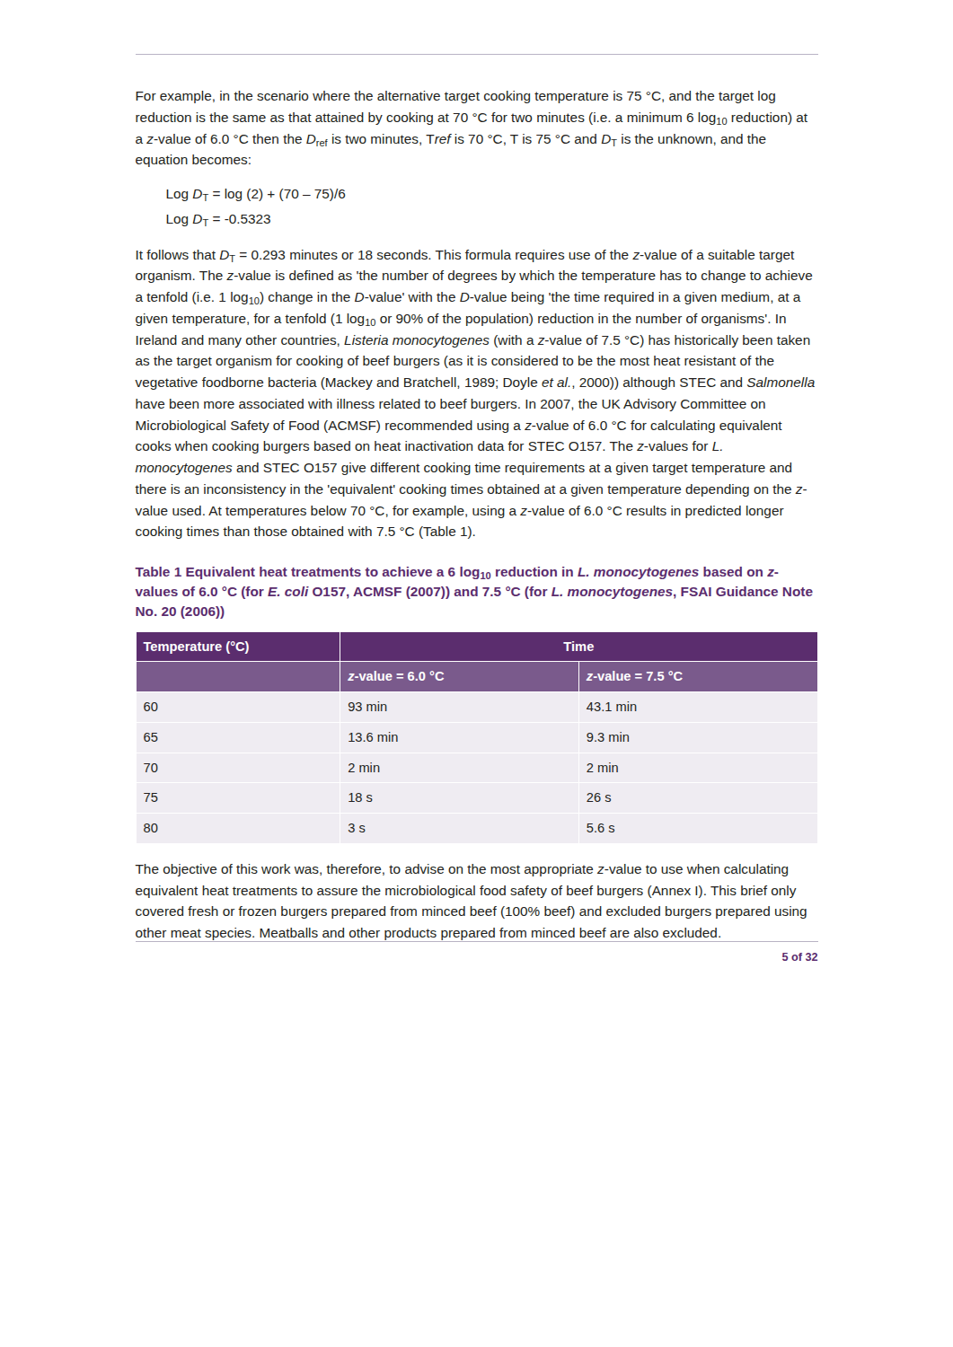For example, in the scenario where the alternative target cooking temperature is 75 °C, and the target log reduction is the same as that attained by cooking at 70 °C for two minutes (i.e. a minimum 6 log10 reduction) at a z-value of 6.0 °C then the Dref is two minutes, Tref is 70 °C, T is 75 °C and DT is the unknown, and the equation becomes:
Log DT = log (2) + (70 – 75)/6
Log DT = -0.5323
It follows that DT = 0.293 minutes or 18 seconds. This formula requires use of the z-value of a suitable target organism. The z-value is defined as 'the number of degrees by which the temperature has to change to achieve a tenfold (i.e. 1 log10) change in the D-value' with the D-value being 'the time required in a given medium, at a given temperature, for a tenfold (1 log10 or 90% of the population) reduction in the number of organisms'. In Ireland and many other countries, Listeria monocytogenes (with a z-value of 7.5 °C) has historically been taken as the target organism for cooking of beef burgers (as it is considered to be the most heat resistant of the vegetative foodborne bacteria (Mackey and Bratchell, 1989; Doyle et al., 2000)) although STEC and Salmonella have been more associated with illness related to beef burgers. In 2007, the UK Advisory Committee on Microbiological Safety of Food (ACMSF) recommended using a z-value of 6.0 °C for calculating equivalent cooks when cooking burgers based on heat inactivation data for STEC O157. The z-values for L. monocytogenes and STEC O157 give different cooking time requirements at a given target temperature and there is an inconsistency in the 'equivalent' cooking times obtained at a given temperature depending on the z-value used. At temperatures below 70 °C, for example, using a z-value of 6.0 °C results in predicted longer cooking times than those obtained with 7.5 °C (Table 1).
Table 1 Equivalent heat treatments to achieve a 6 log10 reduction in L. monocytogenes based on z-values of 6.0 °C (for E. coli O157, ACMSF (2007)) and 7.5 °C (for L. monocytogenes, FSAI Guidance Note No. 20 (2006))
| Temperature (°C) | Time |
| --- | --- |
| | z -value = 6.0 °C | z -value = 7.5 °C |
| 60 | 93 min | 43.1 min |
| 65 | 13.6 min | 9.3 min |
| 70 | 2 min | 2 min |
| 75 | 18 s | 26 s |
| 80 | 3 s | 5.6 s |
The objective of this work was, therefore, to advise on the most appropriate z-value to use when calculating equivalent heat treatments to assure the microbiological food safety of beef burgers (Annex I). This brief only covered fresh or frozen burgers prepared from minced beef (100% beef) and excluded burgers prepared using other meat species. Meatballs and other products prepared from minced beef are also excluded.
5 of 32